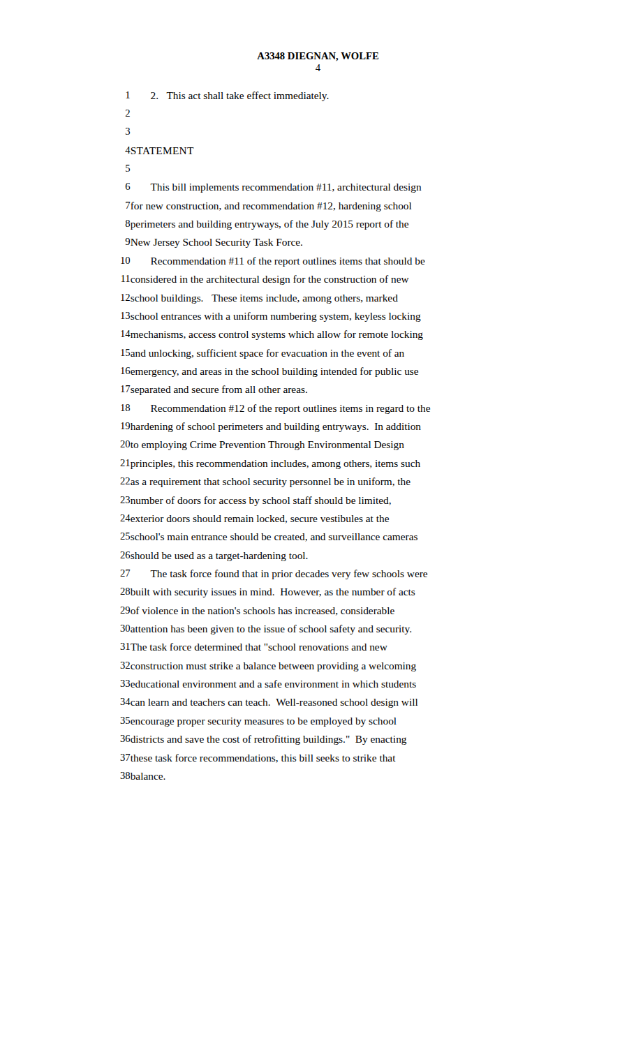A3348 DIEGNAN, WOLFE
4
| 1 | 2. This act shall take effect immediately. |
| 2 | |
| 3 | |
| 4 | STATEMENT |
| 5 | |
| 6 | This bill implements recommendation #11, architectural design |
| 7 | for new construction, and recommendation #12, hardening school |
| 8 | perimeters and building entryways, of the July 2015 report of the |
| 9 | New Jersey School Security Task Force. |
| 10 | Recommendation #11 of the report outlines items that should be |
| 11 | considered in the architectural design for the construction of new |
| 12 | school buildings. These items include, among others, marked |
| 13 | school entrances with a uniform numbering system, keyless locking |
| 14 | mechanisms, access control systems which allow for remote locking |
| 15 | and unlocking, sufficient space for evacuation in the event of an |
| 16 | emergency, and areas in the school building intended for public use |
| 17 | separated and secure from all other areas. |
| 18 | Recommendation #12 of the report outlines items in regard to the |
| 19 | hardening of school perimeters and building entryways. In addition |
| 20 | to employing Crime Prevention Through Environmental Design |
| 21 | principles, this recommendation includes, among others, items such |
| 22 | as a requirement that school security personnel be in uniform, the |
| 23 | number of doors for access by school staff should be limited, |
| 24 | exterior doors should remain locked, secure vestibules at the |
| 25 | school's main entrance should be created, and surveillance cameras |
| 26 | should be used as a target-hardening tool. |
| 27 | The task force found that in prior decades very few schools were |
| 28 | built with security issues in mind. However, as the number of acts |
| 29 | of violence in the nation's schools has increased, considerable |
| 30 | attention has been given to the issue of school safety and security. |
| 31 | The task force determined that "school renovations and new |
| 32 | construction must strike a balance between providing a welcoming |
| 33 | educational environment and a safe environment in which students |
| 34 | can learn and teachers can teach. Well-reasoned school design will |
| 35 | encourage proper security measures to be employed by school |
| 36 | districts and save the cost of retrofitting buildings." By enacting |
| 37 | these task force recommendations, this bill seeks to strike that |
| 38 | balance. |